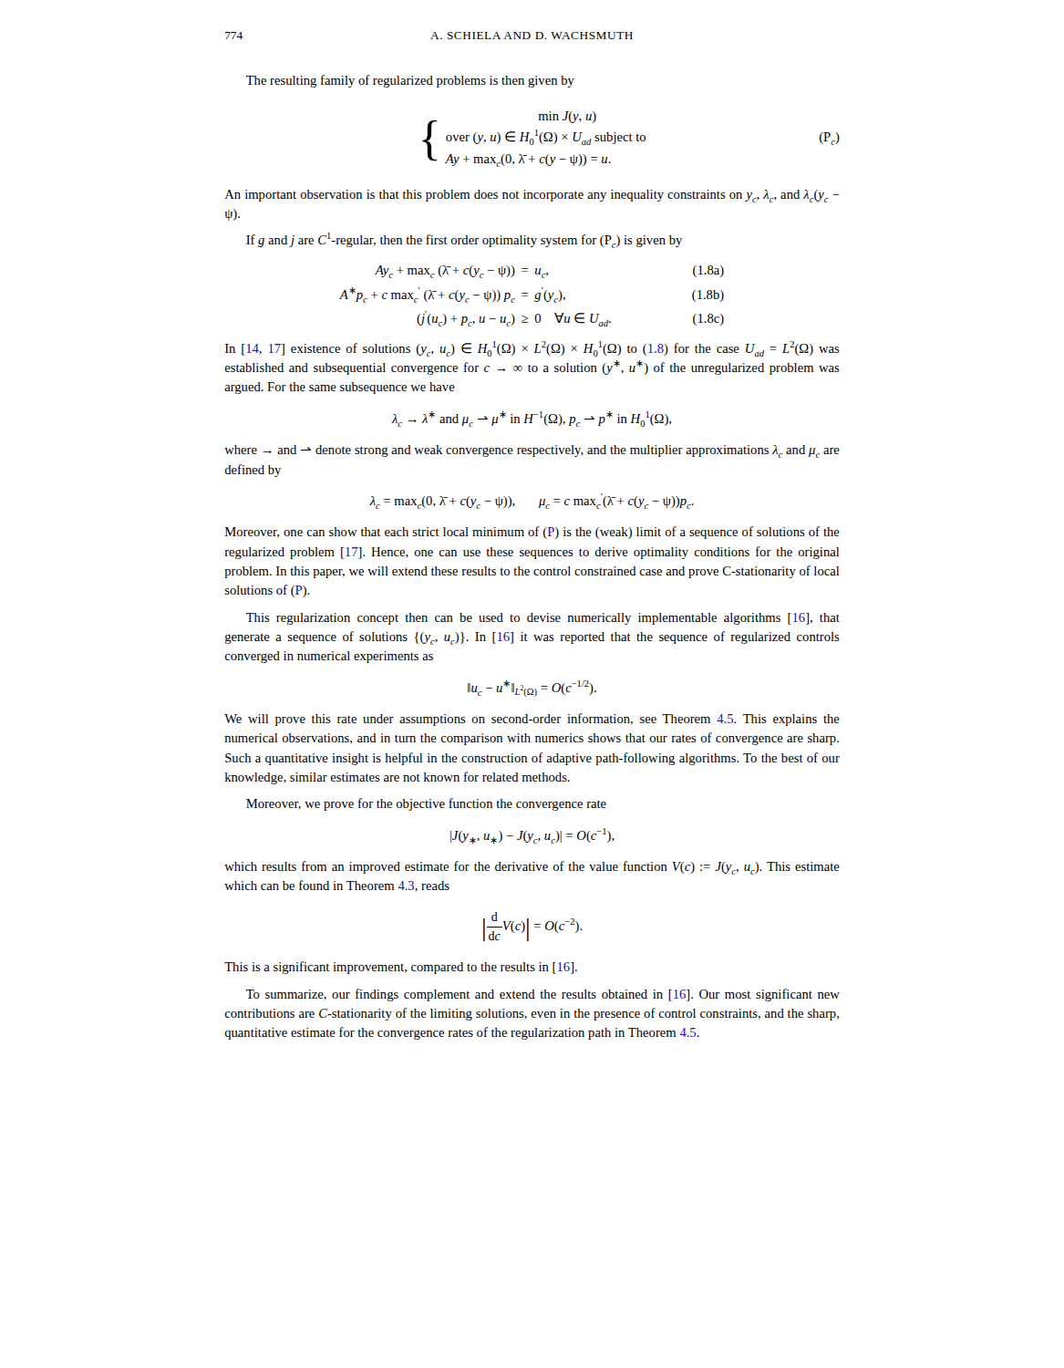774 A. SCHIELA AND D. WACHSMUTH 774
The resulting family of regularized problems is then given by
{
min J(y, u)
over (y, u) ∈ H01(Ω) × Uad subject to
Ay + maxc(0, λ̄ + c(y − ψ)) = u.
(Pc)
An important observation is that this problem does not incorporate any inequality constraints on yc, λc, and λc(yc − ψ).
If g and j are C1-regular, then the first order optimality system for (Pc) is given by
Ayc + maxc (λ̄ + c(yc − ψ)) = uc, (1.8a)
A∗pc + c maxc′ (λ̄ + c(yc − ψ)) pc = g′(yc), (1.8b)
(j′(uc) + pc, u − uc) ≥ 0 ∀u ∈ Uad. (1.8c)
In [14, 17] existence of solutions (yc, uc) ∈ H01(Ω) × L2(Ω) × H01(Ω) to (1.8) for the case Uad = L2(Ω) was established and subsequential convergence for c → ∞ to a solution (y∗, u∗) of the unregularized problem was argued. For the same subsequence we have
λc → λ∗ and μc ⇀ μ∗ in H−1(Ω), pc ⇀ p∗ in H01(Ω),
where → and ⇀ denote strong and weak convergence respectively, and the multiplier approximations λc and μc are defined by
λc = maxc(0, λ̄ + c(yc − ψ)), μc = c maxc′(λ̄ + c(yc − ψ))pc.
Moreover, one can show that each strict local minimum of (P) is the (weak) limit of a sequence of solutions of the regularized problem [17]. Hence, one can use these sequences to derive optimality conditions for the original problem. In this paper, we will extend these results to the control constrained case and prove C-stationarity of local solutions of (P).
This regularization concept then can be used to devise numerically implementable algorithms [16], that generate a sequence of solutions {(yc, uc)}. In [16] it was reported that the sequence of regularized controls converged in numerical experiments as
‖uc − u∗‖L2(Ω) = O(c−1/2).
We will prove this rate under assumptions on second-order information, see Theorem 4.5. This explains the numerical observations, and in turn the comparison with numerics shows that our rates of convergence are sharp. Such a quantitative insight is helpful in the construction of adaptive path-following algorithms. To the best of our knowledge, similar estimates are not known for related methods.
Moreover, we prove for the objective function the convergence rate
|J(y∗, u∗) − J(yc, uc)| = O(c−1),
which results from an improved estimate for the derivative of the value function V(c) := J(yc, uc). This estimate which can be found in Theorem 4.3, reads
|ddc V(c)| = O(c−2).
This is a significant improvement, compared to the results in [16].
To summarize, our findings complement and extend the results obtained in [16]. Our most significant new contributions are C-stationarity of the limiting solutions, even in the presence of control constraints, and the sharp, quantitative estimate for the convergence rates of the regularization path in Theorem 4.5.